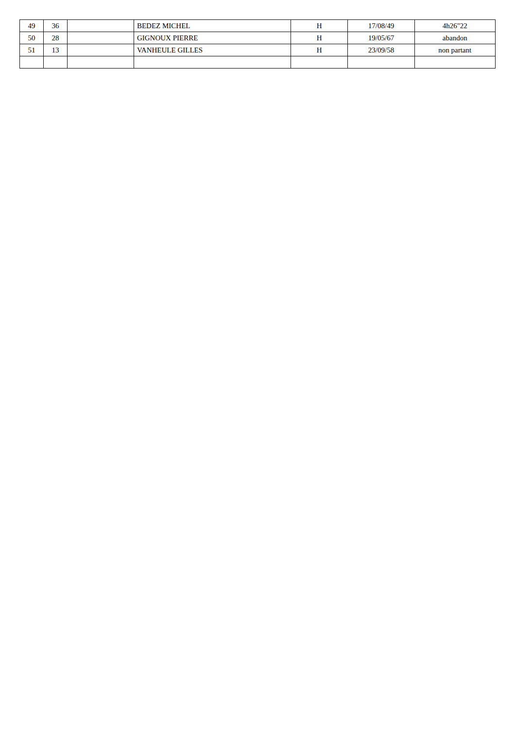| 49 | 36 | | BEDEZ MICHEL | H | 17/08/49 | 4h26"22 |
| 50 | 28 | | GIGNOUX PIERRE | H | 19/05/67 | abandon |
| 51 | 13 | | VANHEULE GILLES | H | 23/09/58 | non partant |